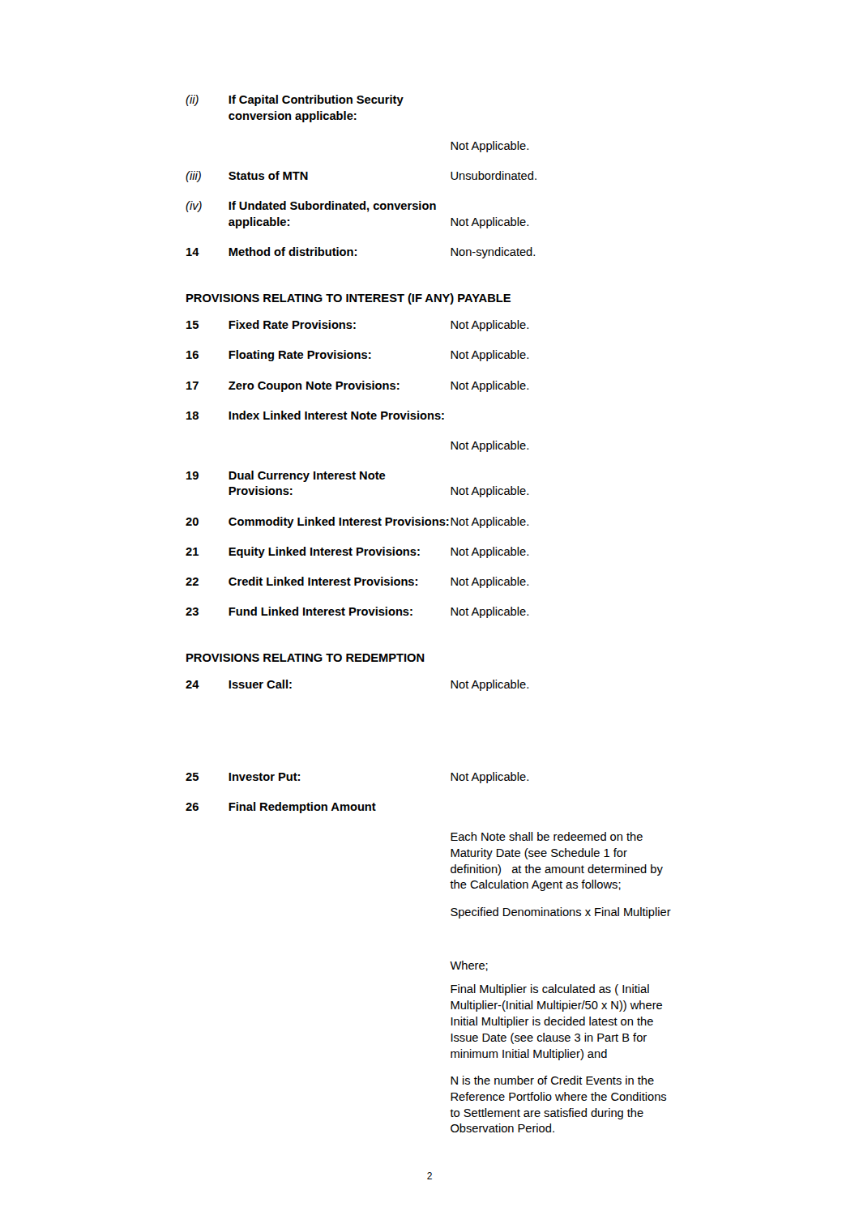| (ii) | If Capital Contribution Security conversion applicable: | |
| | | Not Applicable. |
| (iii) | Status of MTN | Unsubordinated. |
| (iv) | If Undated Subordinated, conversion applicable: | Not Applicable. |
| 14 | Method of distribution: | Non-syndicated. |
PROVISIONS RELATING TO INTEREST (IF ANY) PAYABLE
| 15 | Fixed Rate Provisions: | Not Applicable. |
| 16 | Floating Rate Provisions: | Not Applicable. |
| 17 | Zero Coupon Note Provisions: | Not Applicable. |
| 18 | Index Linked Interest Note Provisions: | |
| | | Not Applicable. |
| 19 | Dual Currency Interest Note Provisions: | Not Applicable. |
| 20 | Commodity Linked Interest Provisions: | Not Applicable. |
| 21 | Equity Linked Interest Provisions: | Not Applicable. |
| 22 | Credit Linked Interest Provisions: | Not Applicable. |
| 23 | Fund Linked Interest Provisions: | Not Applicable. |
PROVISIONS RELATING TO REDEMPTION
| 24 | Issuer Call: | Not Applicable. |
| 25 | Investor Put: | Not Applicable. |
| 26 | Final Redemption Amount | |
| | | Each Note shall be redeemed on the Maturity Date (see Schedule 1 for definition) at the amount determined by the Calculation Agent as follows; Specified Denominations x Final Multiplier Where; Final Multiplier is calculated as ( Initial Multiplier-(Initial Multipier/50 x N)) where Initial Multiplier is decided latest on the Issue Date (see clause 3 in Part B for minimum Initial Multiplier) and N is the number of Credit Events in the Reference Portfolio where the Conditions to Settlement are satisfied during the Observation Period. |
2